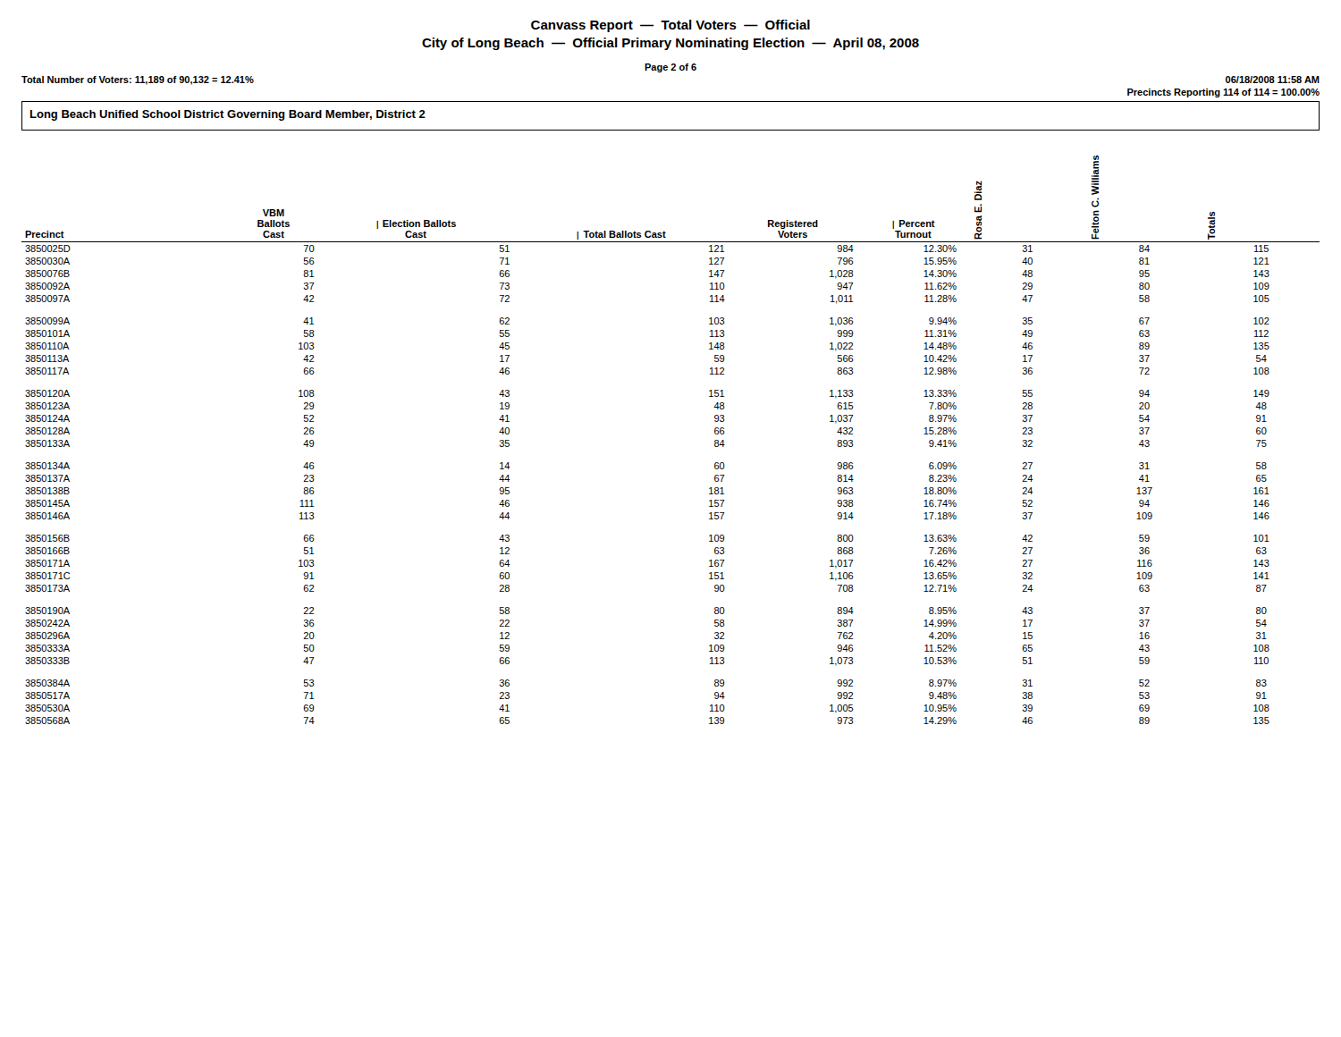Canvass Report — Total Voters — Official
City of Long Beach — Official Primary Nominating Election — April 08, 2008
Page 2 of 6
Total Number of Voters: 11,189 of 90,132 = 12.41%
06/18/2008 11:58 AM
Precincts Reporting 114 of 114 = 100.00%
Long Beach Unified School District Governing Board Member, District 2
| Precinct | VBM Ballots Cast | ∣ Election Ballots Cast | ∣ Total Ballots Cast | Registered Voters | ∣ Percent Turnout | Rosa E. Diaz | Felton C. Williams | Totals |
| --- | --- | --- | --- | --- | --- | --- | --- | --- |
| 3850025D | 70 | 51 | 121 | 984 | 12.30% | 31 | 84 | 115 |
| 3850030A | 56 | 71 | 127 | 796 | 15.95% | 40 | 81 | 121 |
| 3850076B | 81 | 66 | 147 | 1,028 | 14.30% | 48 | 95 | 143 |
| 3850092A | 37 | 73 | 110 | 947 | 11.62% | 29 | 80 | 109 |
| 3850097A | 42 | 72 | 114 | 1,011 | 11.28% | 47 | 58 | 105 |
| 3850099A | 41 | 62 | 103 | 1,036 | 9.94% | 35 | 67 | 102 |
| 3850101A | 58 | 55 | 113 | 999 | 11.31% | 49 | 63 | 112 |
| 3850110A | 103 | 45 | 148 | 1,022 | 14.48% | 46 | 89 | 135 |
| 3850113A | 42 | 17 | 59 | 566 | 10.42% | 17 | 37 | 54 |
| 3850117A | 66 | 46 | 112 | 863 | 12.98% | 36 | 72 | 108 |
| 3850120A | 108 | 43 | 151 | 1,133 | 13.33% | 55 | 94 | 149 |
| 3850123A | 29 | 19 | 48 | 615 | 7.80% | 28 | 20 | 48 |
| 3850124A | 52 | 41 | 93 | 1,037 | 8.97% | 37 | 54 | 91 |
| 3850128A | 26 | 40 | 66 | 432 | 15.28% | 23 | 37 | 60 |
| 3850133A | 49 | 35 | 84 | 893 | 9.41% | 32 | 43 | 75 |
| 3850134A | 46 | 14 | 60 | 986 | 6.09% | 27 | 31 | 58 |
| 3850137A | 23 | 44 | 67 | 814 | 8.23% | 24 | 41 | 65 |
| 3850138B | 86 | 95 | 181 | 963 | 18.80% | 24 | 137 | 161 |
| 3850145A | 111 | 46 | 157 | 938 | 16.74% | 52 | 94 | 146 |
| 3850146A | 113 | 44 | 157 | 914 | 17.18% | 37 | 109 | 146 |
| 3850156B | 66 | 43 | 109 | 800 | 13.63% | 42 | 59 | 101 |
| 3850166B | 51 | 12 | 63 | 868 | 7.26% | 27 | 36 | 63 |
| 3850171A | 103 | 64 | 167 | 1,017 | 16.42% | 27 | 116 | 143 |
| 3850171C | 91 | 60 | 151 | 1,106 | 13.65% | 32 | 109 | 141 |
| 3850173A | 62 | 28 | 90 | 708 | 12.71% | 24 | 63 | 87 |
| 3850190A | 22 | 58 | 80 | 894 | 8.95% | 43 | 37 | 80 |
| 3850242A | 36 | 22 | 58 | 387 | 14.99% | 17 | 37 | 54 |
| 3850296A | 20 | 12 | 32 | 762 | 4.20% | 15 | 16 | 31 |
| 3850333A | 50 | 59 | 109 | 946 | 11.52% | 65 | 43 | 108 |
| 3850333B | 47 | 66 | 113 | 1,073 | 10.53% | 51 | 59 | 110 |
| 3850384A | 53 | 36 | 89 | 992 | 8.97% | 31 | 52 | 83 |
| 3850517A | 71 | 23 | 94 | 992 | 9.48% | 38 | 53 | 91 |
| 3850530A | 69 | 41 | 110 | 1,005 | 10.95% | 39 | 69 | 108 |
| 3850568A | 74 | 65 | 139 | 973 | 14.29% | 46 | 89 | 135 |